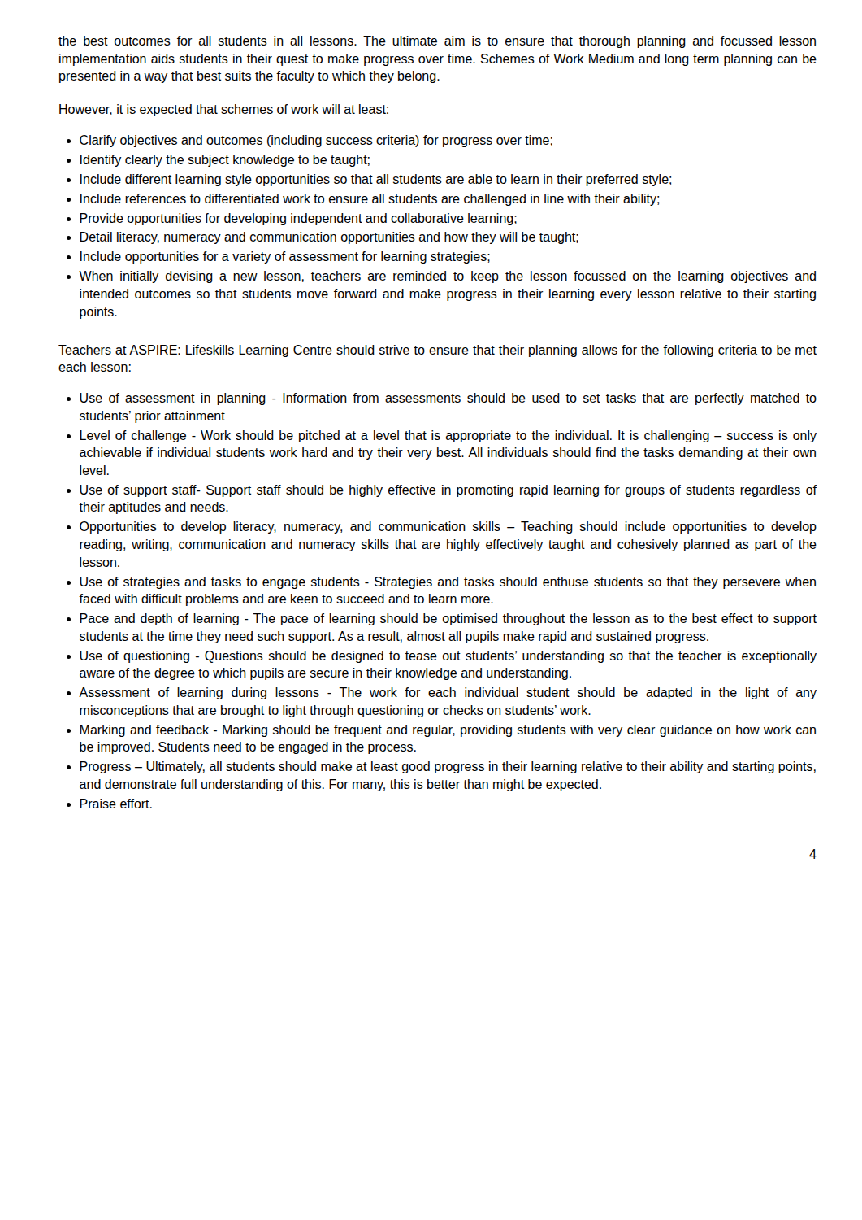the best outcomes for all students in all lessons. The ultimate aim is to ensure that thorough planning and focussed lesson implementation aids students in their quest to make progress over time. Schemes of Work Medium and long term planning can be presented in a way that best suits the faculty to which they belong.
However, it is expected that schemes of work will at least:
Clarify objectives and outcomes (including success criteria) for progress over time;
Identify clearly the subject knowledge to be taught;
Include different learning style opportunities so that all students are able to learn in their preferred style;
Include references to differentiated work to ensure all students are challenged in line with their ability;
Provide opportunities for developing independent and collaborative learning;
Detail literacy, numeracy and communication opportunities and how they will be taught;
Include opportunities for a variety of assessment for learning strategies;
When initially devising a new lesson, teachers are reminded to keep the lesson focussed on the learning objectives and intended outcomes so that students move forward and make progress in their learning every lesson relative to their starting points.
Teachers at ASPIRE: Lifeskills Learning Centre should strive to ensure that their planning allows for the following criteria to be met each lesson:
Use of assessment in planning - Information from assessments should be used to set tasks that are perfectly matched to students’ prior attainment
Level of challenge - Work should be pitched at a level that is appropriate to the individual. It is challenging – success is only achievable if individual students work hard and try their very best. All individuals should find the tasks demanding at their own level.
Use of support staff- Support staff should be highly effective in promoting rapid learning for groups of students regardless of their aptitudes and needs.
Opportunities to develop literacy, numeracy, and communication skills – Teaching should include opportunities to develop reading, writing, communication and numeracy skills that are highly effectively taught and cohesively planned as part of the lesson.
Use of strategies and tasks to engage students - Strategies and tasks should enthuse students so that they persevere when faced with difficult problems and are keen to succeed and to learn more.
Pace and depth of learning - The pace of learning should be optimised throughout the lesson as to the best effect to support students at the time they need such support. As a result, almost all pupils make rapid and sustained progress.
Use of questioning - Questions should be designed to tease out students’ understanding so that the teacher is exceptionally aware of the degree to which pupils are secure in their knowledge and understanding.
Assessment of learning during lessons - The work for each individual student should be adapted in the light of any misconceptions that are brought to light through questioning or checks on students’ work.
Marking and feedback - Marking should be frequent and regular, providing students with very clear guidance on how work can be improved. Students need to be engaged in the process.
Progress – Ultimately, all students should make at least good progress in their learning relative to their ability and starting points, and demonstrate full understanding of this. For many, this is better than might be expected.
Praise effort.
4